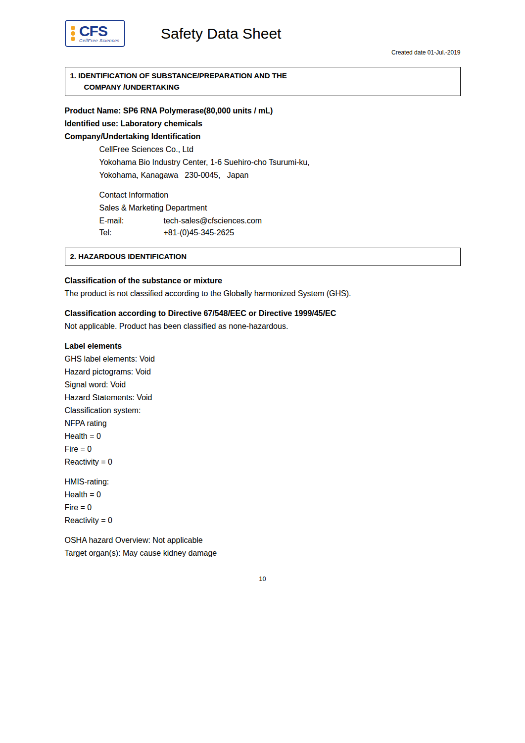CFS
CellFree Sciences
Safety Data Sheet
Created date 01-Jul.-2019
1. IDENTIFICATION OF SUBSTANCE/PREPARATION AND THE COMPANY /UNDERTAKING
Product Name: SP6 RNA Polymerase(80,000 units / mL)
Identified use: Laboratory chemicals
Company/Undertaking Identification
CellFree Sciences Co., Ltd
Yokohama Bio Industry Center, 1-6 Suehiro-cho Tsurumi-ku,
Yokohama, Kanagawa 230-0045, Japan
Contact Information
Sales & Marketing Department
| E-mail: | tech-sales@cfsciences.com |
| Tel: | +81-(0)45-345-2625 |
2. HAZARDOUS IDENTIFICATION
Classification of the substance or mixture
The product is not classified according to the Globally harmonized System (GHS).
Classification according to Directive 67/548/EEC or Directive 1999/45/EC
Not applicable. Product has been classified as none-hazardous.
Label elements
GHS label elements: Void
Hazard pictograms: Void
Signal word: Void
Hazard Statements: Void
Classification system:
NFPA rating
Health = 0
Fire = 0
Reactivity = 0
HMIS-rating:
Health = 0
Fire = 0
Reactivity = 0
OSHA hazard Overview: Not applicable
Target organ(s): May cause kidney damage
10